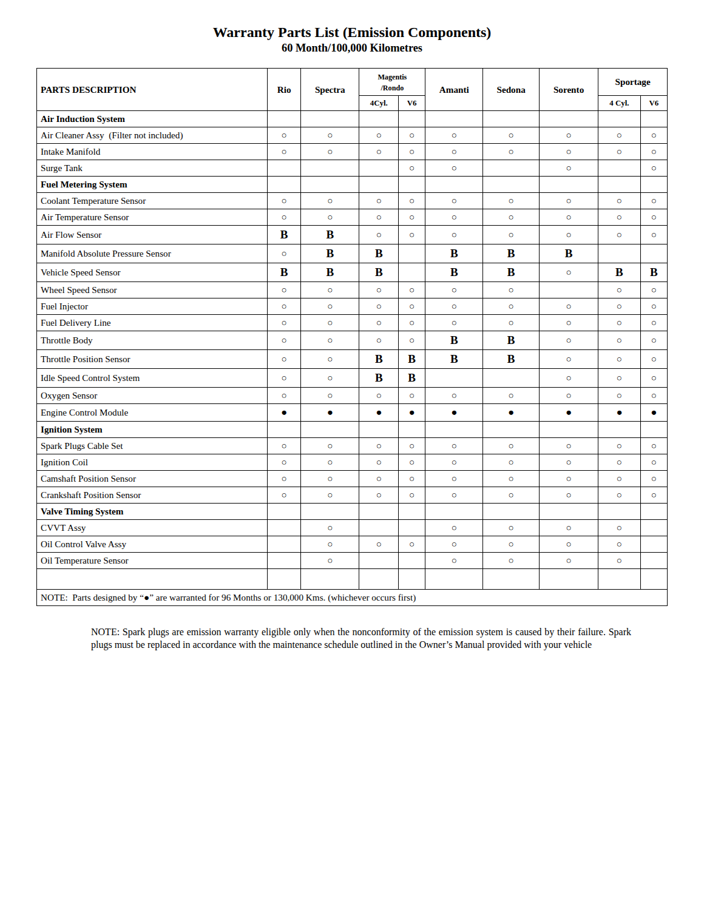Warranty Parts List (Emission Components)
60 Month/100,000 Kilometres
| PARTS DESCRIPTION | Rio | Spectra | Magentis /Rondo | Amanti | Sedona | Sorento | Sportage |
| --- | --- | --- | --- | --- | --- | --- | --- |
| 4Cyl. | V6 | 4 Cyl. | V6 |
| Air Induction System | | | | | | | | | |
| Air Cleaner Assy (Filter not included) | ○ | ○ | ○ | ○ | ○ | ○ | ○ | ○ | ○ |
| Intake Manifold | ○ | ○ | ○ | ○ | ○ | ○ | ○ | ○ | ○ |
| Surge Tank | | | | ○ | ○ | | ○ | | ○ |
| Fuel Metering System | | | | | | | | | |
| Coolant Temperature Sensor | ○ | ○ | ○ | ○ | ○ | ○ | ○ | ○ | ○ |
| Air Temperature Sensor | ○ | ○ | ○ | ○ | ○ | ○ | ○ | ○ | ○ |
| Air Flow Sensor | B | B | ○ | ○ | ○ | ○ | ○ | ○ | ○ |
| Manifold Absolute Pressure Sensor | ○ | B | B | | B | B | B | | |
| Vehicle Speed Sensor | B | B | B | | B | B | ○ | B | B |
| Wheel Speed Sensor | ○ | ○ | ○ | ○ | ○ | ○ | | ○ | ○ |
| Fuel Injector | ○ | ○ | ○ | ○ | ○ | ○ | ○ | ○ | ○ |
| Fuel Delivery Line | ○ | ○ | ○ | ○ | ○ | ○ | ○ | ○ | ○ |
| Throttle Body | ○ | ○ | ○ | ○ | B | B | ○ | ○ | ○ |
| Throttle Position Sensor | ○ | ○ | B | B | B | B | ○ | ○ | ○ |
| Idle Speed Control System | ○ | ○ | B | B | | | ○ | ○ | ○ |
| Oxygen Sensor | ○ | ○ | ○ | ○ | ○ | ○ | ○ | ○ | ○ |
| Engine Control Module | ● | ● | ● | ● | ● | ● | ● | ● | ● |
| Ignition System | | | | | | | | | |
| Spark Plugs Cable Set | ○ | ○ | ○ | ○ | ○ | ○ | ○ | ○ | ○ |
| Ignition Coil | ○ | ○ | ○ | ○ | ○ | ○ | ○ | ○ | ○ |
| Camshaft Position Sensor | ○ | ○ | ○ | ○ | ○ | ○ | ○ | ○ | ○ |
| Crankshaft Position Sensor | ○ | ○ | ○ | ○ | ○ | ○ | ○ | ○ | ○ |
| Valve Timing System | | | | | | | | | |
| CVVT Assy | | ○ | | | ○ | ○ | ○ | ○ | |
| Oil Control Valve Assy | | ○ | ○ | ○ | ○ | ○ | ○ | ○ | |
| Oil Temperature Sensor | | ○ | | | ○ | ○ | ○ | ○ | |
| NOTE: Parts designed by “●” are warranted for 96 Months or 130,000 Kms. (whichever occurs first) |
NOTE: Spark plugs are emission warranty eligible only when the nonconformity of the emission system is caused by their failure. Spark plugs must be replaced in accordance with the maintenance schedule outlined in the Owner’s Manual provided with your vehicle